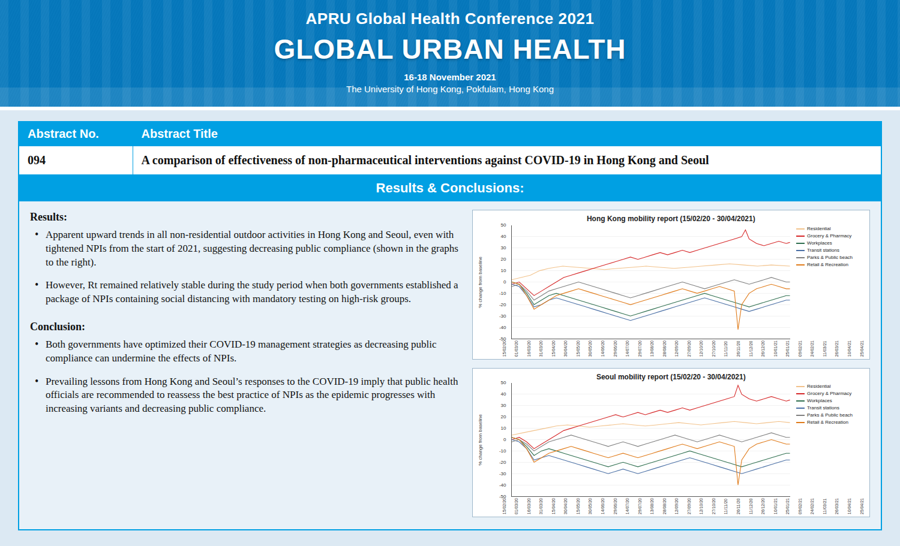APRU Global Health Conference 2021
GLOBAL URBAN HEALTH
16-18 November 2021
The University of Hong Kong, Pokfulam, Hong Kong
| Abstract No. | Abstract Title |
| --- | --- |
| 094 | A comparison of effectiveness of non-pharmaceutical interventions against COVID-19 in Hong Kong and Seoul |
Results & Conclusions:
Results:
Apparent upward trends in all non-residential outdoor activities in Hong Kong and Seoul, even with tightened NPIs from the start of 2021, suggesting decreasing public compliance (shown in the graphs to the right).
However, Rt remained relatively stable during the study period when both governments established a package of NPIs containing social distancing with mandatory testing on high-risk groups.
Conclusion:
Both governments have optimized their COVID-19 management strategies as decreasing public compliance can undermine the effects of NPIs.
Prevailing lessons from Hong Kong and Seoul’s responses to the COVID-19 imply that public health officials are recommended to reassess the best practice of NPIs as the epidemic progresses with increasing variants and decreasing public compliance.
Hong Kong mobility report (15/02/20 - 30/04/2021)
% change from baseline
50 40 30 20 10 0 -10 -20 -30 -40 -50
Residential
Grocery & Pharmacy
Workplaces
Transit stations
Parks & Public beach
Retail & Recreation
15/02/2001/03/2016/03/2031/03/2015/04/2030/04/2015/05/2030/05/2014/06/2029/06/2014/07/2029/07/2013/08/2028/08/2012/09/2027/09/2012/10/2027/10/2011/11/2026/11/2011/12/2026/12/2010/01/2125/01/2109/02/2124/02/2111/03/2126/03/2110/04/2125/04/21
Seoul mobility report (15/02/20 - 30/04/2021)
% change from baseline
50 40 30 20 10 0 -10 -20 -30 -40 -50
Residential
Grocery & Pharmacy
Workplaces
Transit stations
Parks & Public beach
Retail & Recreation
15/02/2001/03/2016/03/2031/03/2015/04/2030/04/2015/05/2030/05/2014/06/2029/06/2014/07/2029/07/2013/08/2028/08/2012/09/2027/09/2012/10/2027/10/2011/11/2026/11/2011/12/2026/12/2010/01/2125/01/2109/02/2124/02/2111/03/2126/03/2110/04/2125/04/21